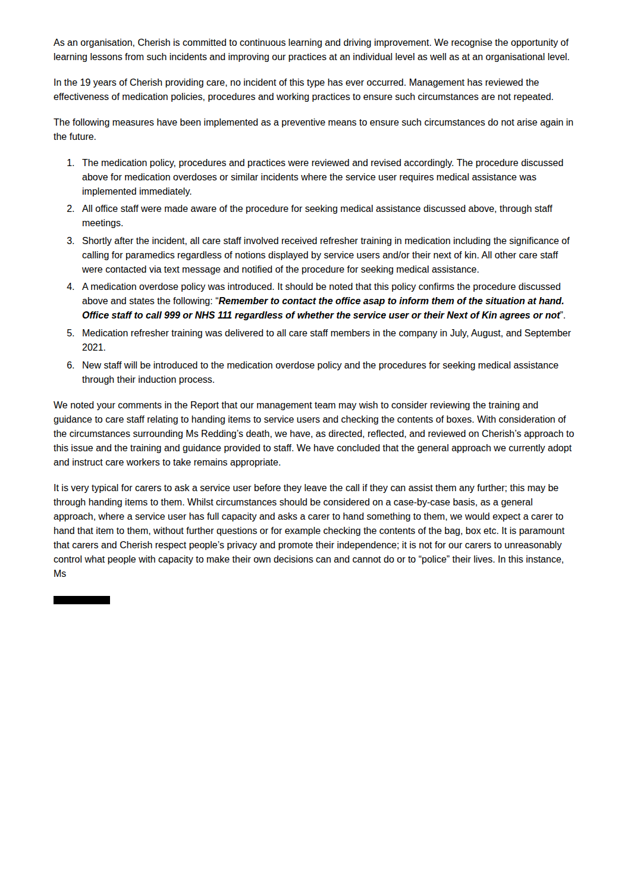As an organisation, Cherish is committed to continuous learning and driving improvement. We recognise the opportunity of learning lessons from such incidents and improving our practices at an individual level as well as at an organisational level.
In the 19 years of Cherish providing care, no incident of this type has ever occurred. Management has reviewed the effectiveness of medication policies, procedures and working practices to ensure such circumstances are not repeated.
The following measures have been implemented as a preventive means to ensure such circumstances do not arise again in the future.
The medication policy, procedures and practices were reviewed and revised accordingly. The procedure discussed above for medication overdoses or similar incidents where the service user requires medical assistance was implemented immediately.
All office staff were made aware of the procedure for seeking medical assistance discussed above, through staff meetings.
Shortly after the incident, all care staff involved received refresher training in medication including the significance of calling for paramedics regardless of notions displayed by service users and/or their next of kin. All other care staff were contacted via text message and notified of the procedure for seeking medical assistance.
A medication overdose policy was introduced. It should be noted that this policy confirms the procedure discussed above and states the following: “Remember to contact the office asap to inform them of the situation at hand. Office staff to call 999 or NHS 111 regardless of whether the service user or their Next of Kin agrees or not”.
Medication refresher training was delivered to all care staff members in the company in July, August, and September 2021.
New staff will be introduced to the medication overdose policy and the procedures for seeking medical assistance through their induction process.
We noted your comments in the Report that our management team may wish to consider reviewing the training and guidance to care staff relating to handing items to service users and checking the contents of boxes. With consideration of the circumstances surrounding Ms Redding’s death, we have, as directed, reflected, and reviewed on Cherish’s approach to this issue and the training and guidance provided to staff. We have concluded that the general approach we currently adopt and instruct care workers to take remains appropriate.
It is very typical for carers to ask a service user before they leave the call if they can assist them any further; this may be through handing items to them. Whilst circumstances should be considered on a case-by-case basis, as a general approach, where a service user has full capacity and asks a carer to hand something to them, we would expect a carer to hand that item to them, without further questions or for example checking the contents of the bag, box etc. It is paramount that carers and Cherish respect people’s privacy and promote their independence; it is not for our carers to unreasonably control what people with capacity to make their own decisions can and cannot do or to “police” their lives. In this instance, Ms